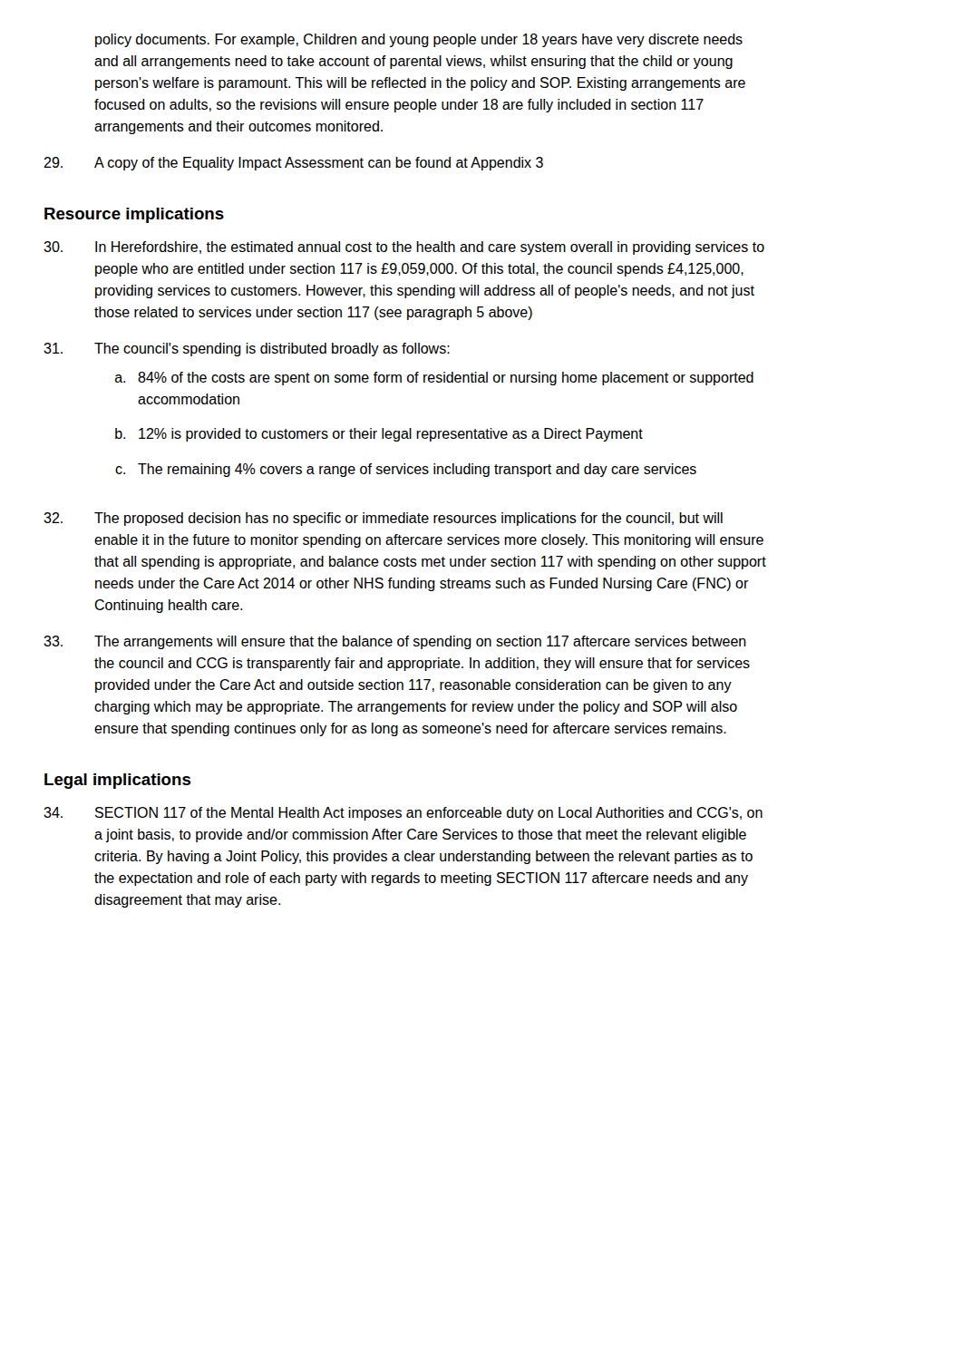policy documents. For example, Children and young people under 18 years have very discrete needs and all arrangements need to take account of parental views, whilst ensuring that the child or young person's welfare is paramount. This will be reflected in the policy and SOP. Existing arrangements are focused on adults, so the revisions will ensure people under 18 are fully included in section 117 arrangements and their outcomes monitored.
29. A copy of the Equality Impact Assessment can be found at Appendix 3
Resource implications
30. In Herefordshire, the estimated annual cost to the health and care system overall in providing services to people who are entitled under section 117 is £9,059,000. Of this total, the council spends £4,125,000, providing services to customers. However, this spending will address all of people's needs, and not just those related to services under section 117 (see paragraph 5 above)
31. The council's spending is distributed broadly as follows:
84% of the costs are spent on some form of residential or nursing home placement or supported accommodation
12% is provided to customers or their legal representative as a Direct Payment
The remaining 4% covers a range of services including transport and day care services
32. The proposed decision has no specific or immediate resources implications for the council, but will enable it in the future to monitor spending on aftercare services more closely. This monitoring will ensure that all spending is appropriate, and balance costs met under section 117 with spending on other support needs under the Care Act 2014 or other NHS funding streams such as Funded Nursing Care (FNC) or Continuing health care.
33. The arrangements will ensure that the balance of spending on section 117 aftercare services between the council and CCG is transparently fair and appropriate. In addition, they will ensure that for services provided under the Care Act and outside section 117, reasonable consideration can be given to any charging which may be appropriate. The arrangements for review under the policy and SOP will also ensure that spending continues only for as long as someone's need for aftercare services remains.
Legal implications
34. SECTION 117 of the Mental Health Act imposes an enforceable duty on Local Authorities and CCG's, on a joint basis, to provide and/or commission After Care Services to those that meet the relevant eligible criteria. By having a Joint Policy, this provides a clear understanding between the relevant parties as to the expectation and role of each party with regards to meeting SECTION 117 aftercare needs and any disagreement that may arise.